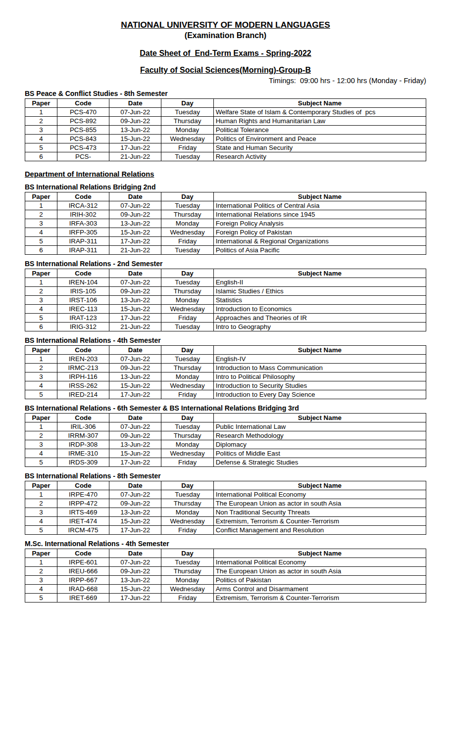NATIONAL UNIVERSITY OF MODERN LANGUAGES
(Examination Branch)
Date Sheet of End-Term Exams - Spring-2022
Faculty of Social Sciences(Morning)-Group-B
Timings: 09:00 hrs - 12:00 hrs (Monday - Friday)
BS Peace & Conflict Studies - 8th Semester
| Paper | Code | Date | Day | Subject Name |
| --- | --- | --- | --- | --- |
| 1 | PCS-470 | 07-Jun-22 | Tuesday | Welfare State of Islam & Contemporary Studies of pcs |
| 2 | PCS-892 | 09-Jun-22 | Thursday | Human Rights and Humanitarian Law |
| 3 | PCS-855 | 13-Jun-22 | Monday | Political Tolerance |
| 4 | PCS-843 | 15-Jun-22 | Wednesday | Politics of Environment and Peace |
| 5 | PCS-473 | 17-Jun-22 | Friday | State and Human Security |
| 6 | PCS- | 21-Jun-22 | Tuesday | Research Activity |
Department of International Relations
BS International Relations Bridging 2nd
| Paper | Code | Date | Day | Subject Name |
| --- | --- | --- | --- | --- |
| 1 | IRCA-312 | 07-Jun-22 | Tuesday | International Politics of Central Asia |
| 2 | IRIH-302 | 09-Jun-22 | Thursday | International Relations since 1945 |
| 3 | IRFA-303 | 13-Jun-22 | Monday | Foreign Policy Analysis |
| 4 | IRFP-305 | 15-Jun-22 | Wednesday | Foreign Policy of Pakistan |
| 5 | IRAP-311 | 17-Jun-22 | Friday | International & Regional Organizations |
| 6 | IRAP-311 | 21-Jun-22 | Tuesday | Politics of Asia Pacific |
BS International Relations - 2nd Semester
| Paper | Code | Date | Day | Subject Name |
| --- | --- | --- | --- | --- |
| 1 | IREN-104 | 07-Jun-22 | Tuesday | English-II |
| 2 | IRIS-105 | 09-Jun-22 | Thursday | Islamic Studies / Ethics |
| 3 | IRST-106 | 13-Jun-22 | Monday | Statistics |
| 4 | IREC-113 | 15-Jun-22 | Wednesday | Introduction to Economics |
| 5 | IRAT-123 | 17-Jun-22 | Friday | Approaches and Theories of IR |
| 6 | IRIG-312 | 21-Jun-22 | Tuesday | Intro to Geography |
BS International Relations - 4th Semester
| Paper | Code | Date | Day | Subject Name |
| --- | --- | --- | --- | --- |
| 1 | IREN-203 | 07-Jun-22 | Tuesday | English-IV |
| 2 | IRMC-213 | 09-Jun-22 | Thursday | Introduction to Mass Communication |
| 3 | IRPH-116 | 13-Jun-22 | Monday | Intro to Political Philosophy |
| 4 | IRSS-262 | 15-Jun-22 | Wednesday | Introduction to Security Studies |
| 5 | IRED-214 | 17-Jun-22 | Friday | Introduction to Every Day Science |
BS International Relations - 6th Semester & BS International Relations Bridging 3rd
| Paper | Code | Date | Day | Subject Name |
| --- | --- | --- | --- | --- |
| 1 | IRIL-306 | 07-Jun-22 | Tuesday | Public International Law |
| 2 | IRRM-307 | 09-Jun-22 | Thursday | Research Methodology |
| 3 | IRDP-308 | 13-Jun-22 | Monday | Diplomacy |
| 4 | IRME-310 | 15-Jun-22 | Wednesday | Politics of Middle East |
| 5 | IRDS-309 | 17-Jun-22 | Friday | Defense & Strategic Studies |
BS International Relations - 8th Semester
| Paper | Code | Date | Day | Subject Name |
| --- | --- | --- | --- | --- |
| 1 | IRPE-470 | 07-Jun-22 | Tuesday | International Political Economy |
| 2 | IRPP-472 | 09-Jun-22 | Thursday | The European Union as actor in south Asia |
| 3 | IRTS-469 | 13-Jun-22 | Monday | Non Traditional Security Threats |
| 4 | IRET-474 | 15-Jun-22 | Wednesday | Extremism, Terrorism & Counter-Terrorism |
| 5 | IRCM-475 | 17-Jun-22 | Friday | Conflict Management and Resolution |
M.Sc. International Relations - 4th Semester
| Paper | Code | Date | Day | Subject Name |
| --- | --- | --- | --- | --- |
| 1 | IRPE-601 | 07-Jun-22 | Tuesday | International Political Economy |
| 2 | IREU-666 | 09-Jun-22 | Thursday | The European Union as actor in south Asia |
| 3 | IRPP-667 | 13-Jun-22 | Monday | Politics of Pakistan |
| 4 | IRAD-668 | 15-Jun-22 | Wednesday | Arms Control and Disarmament |
| 5 | IRET-669 | 17-Jun-22 | Friday | Extremism, Terrorism & Counter-Terrorism |